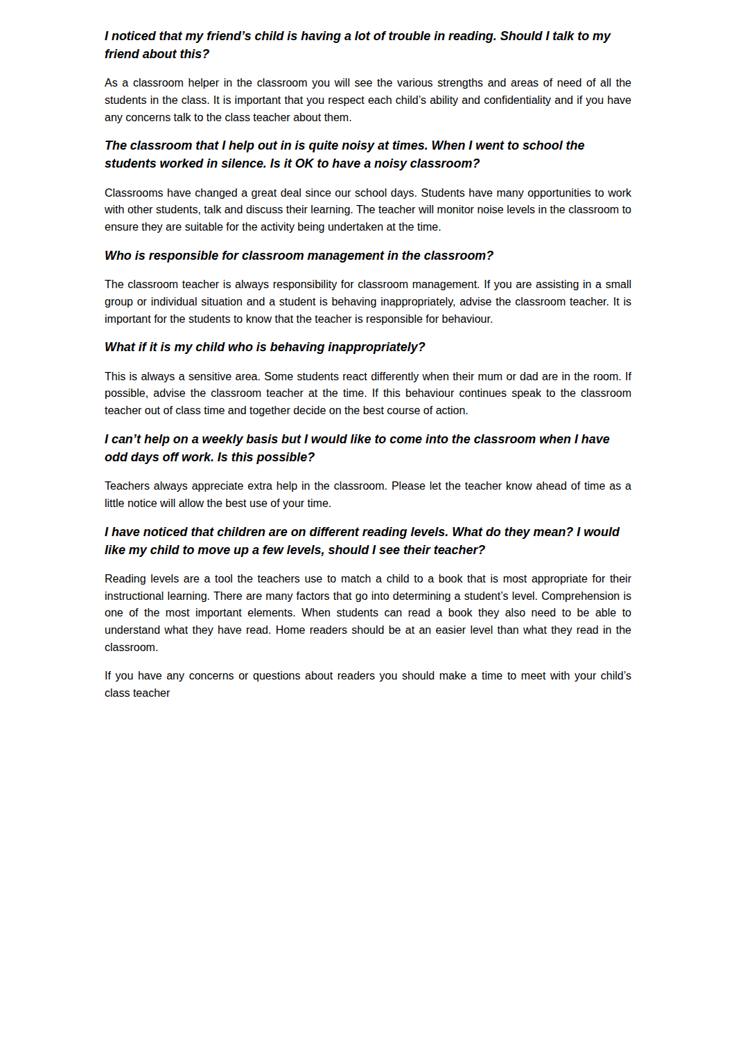I noticed that my friend’s child is having a lot of trouble in reading. Should I talk to my friend about this?
As a classroom helper in the classroom you will see the various strengths and areas of need of all the students in the class. It is important that you respect each child’s ability and confidentiality and if you have any concerns talk to the class teacher about them.
The classroom that I help out in is quite noisy at times. When I went to school the students worked in silence. Is it OK to have a noisy classroom?
Classrooms have changed a great deal since our school days. Students have many opportunities to work with other students, talk and discuss their learning. The teacher will monitor noise levels in the classroom to ensure they are suitable for the activity being undertaken at the time.
Who is responsible for classroom management in the classroom?
The classroom teacher is always responsibility for classroom management. If you are assisting in a small group or individual situation and a student is behaving inappropriately, advise the classroom teacher. It is important for the students to know that the teacher is responsible for behaviour.
What if it is my child who is behaving inappropriately?
This is always a sensitive area. Some students react differently when their mum or dad are in the room. If possible, advise the classroom teacher at the time. If this behaviour continues speak to the classroom teacher out of class time and together decide on the best course of action.
I can’t help on a weekly basis but I would like to come into the classroom when I have odd days off work. Is this possible?
Teachers always appreciate extra help in the classroom. Please let the teacher know ahead of time as a little notice will allow the best use of your time.
I have noticed that children are on different reading levels. What do they mean? I would like my child to move up a few levels, should I see their teacher?
Reading levels are a tool the teachers use to match a child to a book that is most appropriate for their instructional learning. There are many factors that go into determining a student’s level. Comprehension is one of the most important elements. When students can read a book they also need to be able to understand what they have read. Home readers should be at an easier level than what they read in the classroom.
If you have any concerns or questions about readers you should make a time to meet with your child’s class teacher